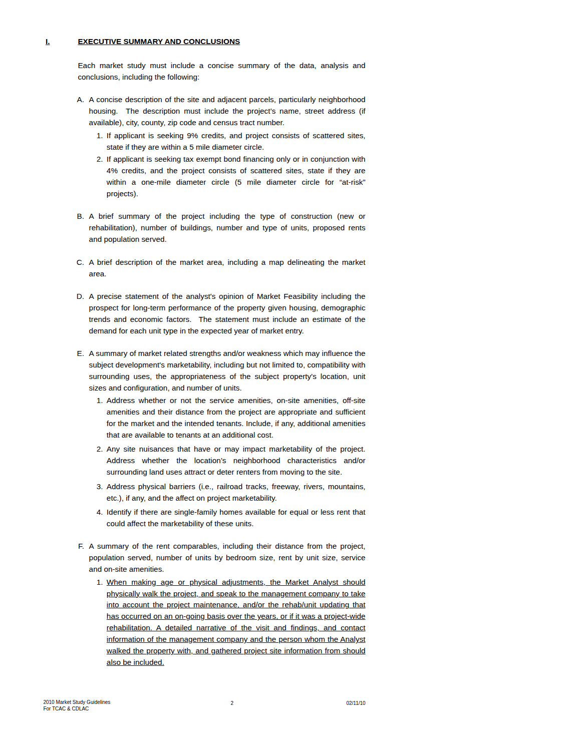I.
EXECUTIVE SUMMARY AND CONCLUSIONS
Each market study must include a concise summary of the data, analysis and conclusions, including the following:
A concise description of the site and adjacent parcels, particularly neighborhood housing. The description must include the project’s name, street address (if available), city, county, zip code and census tract number.
If applicant is seeking 9% credits, and project consists of scattered sites, state if they are within a 5 mile diameter circle.
If applicant is seeking tax exempt bond financing only or in conjunction with 4% credits, and the project consists of scattered sites, state if they are within a one-mile diameter circle (5 mile diameter circle for “at-risk” projects).
A brief summary of the project including the type of construction (new or rehabilitation), number of buildings, number and type of units, proposed rents and population served.
A brief description of the market area, including a map delineating the market area.
A precise statement of the analyst's opinion of Market Feasibility including the prospect for long-term performance of the property given housing, demographic trends and economic factors. The statement must include an estimate of the demand for each unit type in the expected year of market entry.
A summary of market related strengths and/or weakness which may influence the subject development's marketability, including but not limited to, compatibility with surrounding uses, the appropriateness of the subject property's location, unit sizes and configuration, and number of units.
Address whether or not the service amenities, on-site amenities, off-site amenities and their distance from the project are appropriate and sufficient for the market and the intended tenants. Include, if any, additional amenities that are available to tenants at an additional cost.
Any site nuisances that have or may impact marketability of the project. Address whether the location’s neighborhood characteristics and/or surrounding land uses attract or deter renters from moving to the site.
Address physical barriers (i.e., railroad tracks, freeway, rivers, mountains, etc.), if any, and the affect on project marketability.
Identify if there are single-family homes available for equal or less rent that could affect the marketability of these units.
A summary of the rent comparables, including their distance from the project, population served, number of units by bedroom size, rent by unit size, service and on-site amenities.
When making age or physical adjustments, the Market Analyst should physically walk the project, and speak to the management company to take into account the project maintenance, and/or the rehab/unit updating that has occurred on an on-going basis over the years, or if it was a project-wide rehabilitation. A detailed narrative of the visit and findings, and contact information of the management company and the person whom the Analyst walked the property with, and gathered project site information from should also be included.
2010 Market Study Guidelines
For TCAC & CDLAC
2
02/11/10